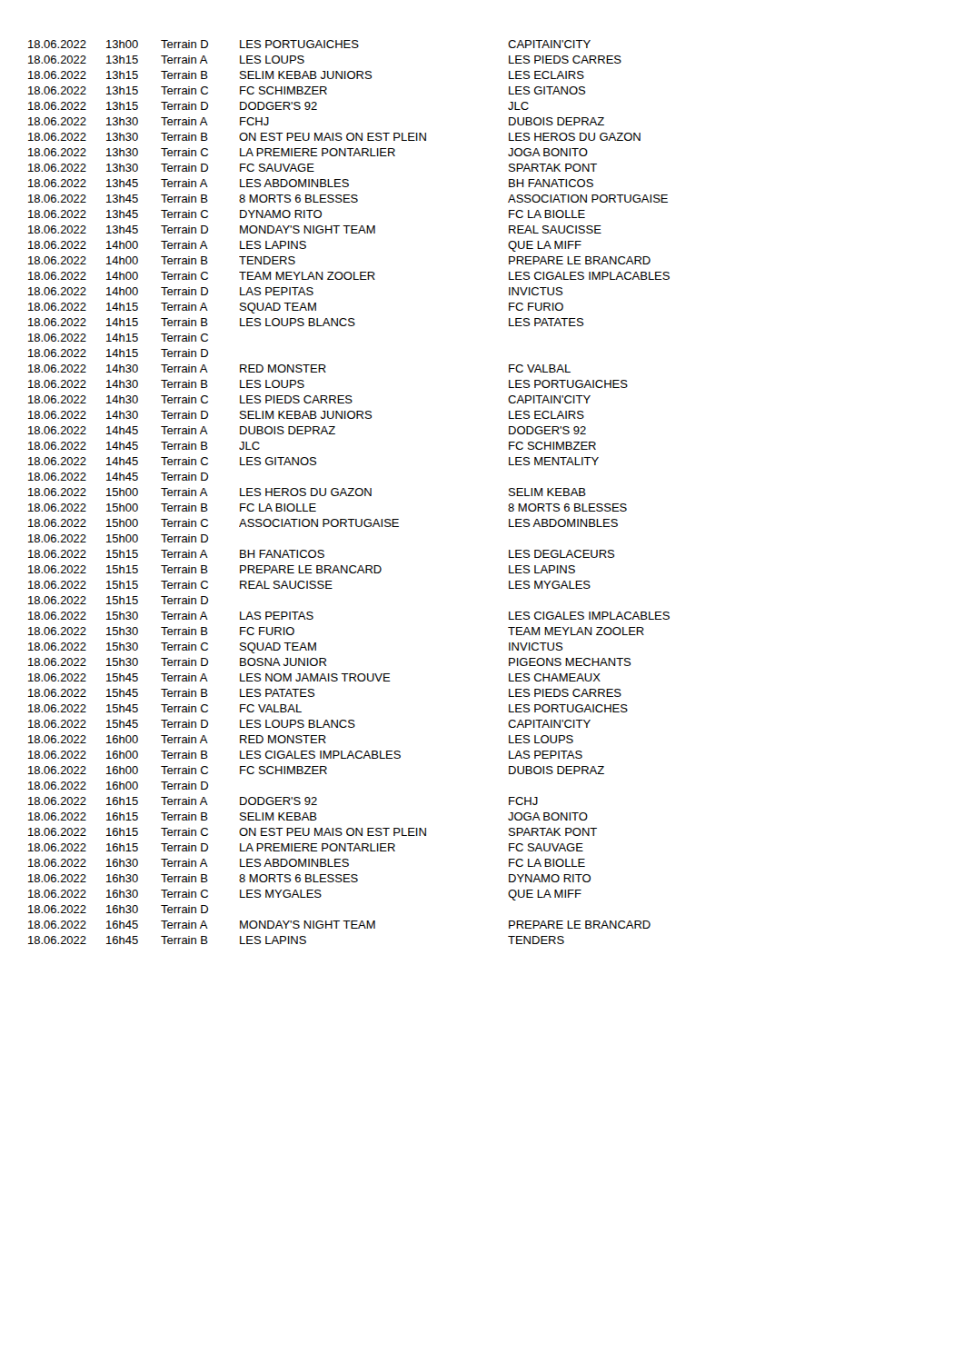| 18.06.2022 | 13h00 | Terrain D | LES PORTUGAICHES | CAPITAIN'CITY |
| 18.06.2022 | 13h15 | Terrain A | LES LOUPS | LES PIEDS CARRES |
| 18.06.2022 | 13h15 | Terrain B | SELIM KEBAB JUNIORS | LES ECLAIRS |
| 18.06.2022 | 13h15 | Terrain C | FC SCHIMBZER | LES GITANOS |
| 18.06.2022 | 13h15 | Terrain D | DODGER'S 92 | JLC |
| 18.06.2022 | 13h30 | Terrain A | FCHJ | DUBOIS DEPRAZ |
| 18.06.2022 | 13h30 | Terrain B | ON EST PEU MAIS ON EST PLEIN | LES HEROS DU GAZON |
| 18.06.2022 | 13h30 | Terrain C | LA PREMIERE PONTARLIER | JOGA BONITO |
| 18.06.2022 | 13h30 | Terrain D | FC SAUVAGE | SPARTAK PONT |
| 18.06.2022 | 13h45 | Terrain A | LES ABDOMINBLES | BH FANATICOS |
| 18.06.2022 | 13h45 | Terrain B | 8 MORTS 6 BLESSES | ASSOCIATION PORTUGAISE |
| 18.06.2022 | 13h45 | Terrain C | DYNAMO RITO | FC LA BIOLLE |
| 18.06.2022 | 13h45 | Terrain D | MONDAY'S NIGHT TEAM | REAL SAUCISSE |
| 18.06.2022 | 14h00 | Terrain A | LES LAPINS | QUE LA MIFF |
| 18.06.2022 | 14h00 | Terrain B | TENDERS | PREPARE LE BRANCARD |
| 18.06.2022 | 14h00 | Terrain C | TEAM MEYLAN ZOOLER | LES CIGALES IMPLACABLES |
| 18.06.2022 | 14h00 | Terrain D | LAS PEPITAS | INVICTUS |
| 18.06.2022 | 14h15 | Terrain A | SQUAD TEAM | FC FURIO |
| 18.06.2022 | 14h15 | Terrain B | LES LOUPS BLANCS | LES PATATES |
| 18.06.2022 | 14h15 | Terrain C | | |
| 18.06.2022 | 14h15 | Terrain D | | |
| 18.06.2022 | 14h30 | Terrain A | RED MONSTER | FC VALBAL |
| 18.06.2022 | 14h30 | Terrain B | LES LOUPS | LES PORTUGAICHES |
| 18.06.2022 | 14h30 | Terrain C | LES PIEDS CARRES | CAPITAIN'CITY |
| 18.06.2022 | 14h30 | Terrain D | SELIM KEBAB JUNIORS | LES ECLAIRS |
| 18.06.2022 | 14h45 | Terrain A | DUBOIS DEPRAZ | DODGER'S 92 |
| 18.06.2022 | 14h45 | Terrain B | JLC | FC SCHIMBZER |
| 18.06.2022 | 14h45 | Terrain C | LES GITANOS | LES MENTALITY |
| 18.06.2022 | 14h45 | Terrain D | | |
| 18.06.2022 | 15h00 | Terrain A | LES HEROS DU GAZON | SELIM KEBAB |
| 18.06.2022 | 15h00 | Terrain B | FC LA BIOLLE | 8 MORTS 6 BLESSES |
| 18.06.2022 | 15h00 | Terrain C | ASSOCIATION PORTUGAISE | LES ABDOMINBLES |
| 18.06.2022 | 15h00 | Terrain D | | |
| 18.06.2022 | 15h15 | Terrain A | BH FANATICOS | LES DEGLACEURS |
| 18.06.2022 | 15h15 | Terrain B | PREPARE LE BRANCARD | LES LAPINS |
| 18.06.2022 | 15h15 | Terrain C | REAL SAUCISSE | LES MYGALES |
| 18.06.2022 | 15h15 | Terrain D | | |
| 18.06.2022 | 15h30 | Terrain A | LAS PEPITAS | LES CIGALES IMPLACABLES |
| 18.06.2022 | 15h30 | Terrain B | FC FURIO | TEAM MEYLAN ZOOLER |
| 18.06.2022 | 15h30 | Terrain C | SQUAD TEAM | INVICTUS |
| 18.06.2022 | 15h30 | Terrain D | BOSNA JUNIOR | PIGEONS MECHANTS |
| 18.06.2022 | 15h45 | Terrain A | LES NOM JAMAIS TROUVE | LES CHAMEAUX |
| 18.06.2022 | 15h45 | Terrain B | LES PATATES | LES PIEDS CARRES |
| 18.06.2022 | 15h45 | Terrain C | FC VALBAL | LES PORTUGAICHES |
| 18.06.2022 | 15h45 | Terrain D | LES LOUPS BLANCS | CAPITAIN'CITY |
| 18.06.2022 | 16h00 | Terrain A | RED MONSTER | LES LOUPS |
| 18.06.2022 | 16h00 | Terrain B | LES CIGALES IMPLACABLES | LAS PEPITAS |
| 18.06.2022 | 16h00 | Terrain C | FC SCHIMBZER | DUBOIS DEPRAZ |
| 18.06.2022 | 16h00 | Terrain D | | |
| 18.06.2022 | 16h15 | Terrain A | DODGER'S 92 | FCHJ |
| 18.06.2022 | 16h15 | Terrain B | SELIM KEBAB | JOGA BONITO |
| 18.06.2022 | 16h15 | Terrain C | ON EST PEU MAIS ON EST PLEIN | SPARTAK PONT |
| 18.06.2022 | 16h15 | Terrain D | LA PREMIERE PONTARLIER | FC SAUVAGE |
| 18.06.2022 | 16h30 | Terrain A | LES ABDOMINBLES | FC LA BIOLLE |
| 18.06.2022 | 16h30 | Terrain B | 8 MORTS 6 BLESSES | DYNAMO RITO |
| 18.06.2022 | 16h30 | Terrain C | LES MYGALES | QUE LA MIFF |
| 18.06.2022 | 16h30 | Terrain D | | |
| 18.06.2022 | 16h45 | Terrain A | MONDAY'S NIGHT TEAM | PREPARE LE BRANCARD |
| 18.06.2022 | 16h45 | Terrain B | LES LAPINS | TENDERS |